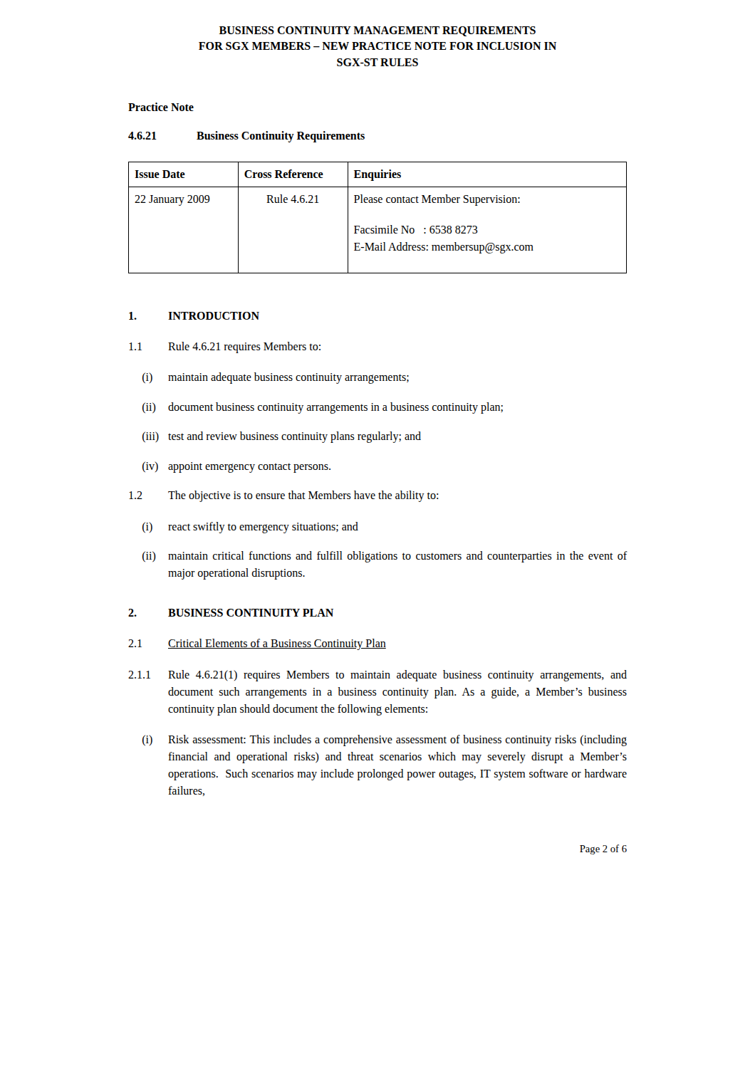Business Continuity Management Requirements
for SGX Members – New Practice Note for Inclusion in
SGX-ST Rules
Practice Note
4.6.21 Business Continuity Requirements
| Issue Date | Cross Reference | Enquiries |
| --- | --- | --- |
| 22 January 2009 | Rule 4.6.21 | Please contact Member Supervision: Facsimile No : 6538 8273 E-Mail Address: membersup@sgx.com |
1. Introduction
1.1 Rule 4.6.21 requires Members to:
(i) maintain adequate business continuity arrangements;
(ii) document business continuity arrangements in a business continuity plan;
(iii) test and review business continuity plans regularly; and
(iv) appoint emergency contact persons.
1.2 The objective is to ensure that Members have the ability to:
(i) react swiftly to emergency situations; and
(ii) maintain critical functions and fulfill obligations to customers and counterparties in the event of major operational disruptions.
2. Business Continuity Plan
2.1 Critical Elements of a Business Continuity Plan
2.1.1 Rule 4.6.21(1) requires Members to maintain adequate business continuity arrangements, and document such arrangements in a business continuity plan. As a guide, a Member’s business continuity plan should document the following elements:
(i) Risk assessment: This includes a comprehensive assessment of business continuity risks (including financial and operational risks) and threat scenarios which may severely disrupt a Member’s operations. Such scenarios may include prolonged power outages, IT system software or hardware failures,
Page 2 of 6